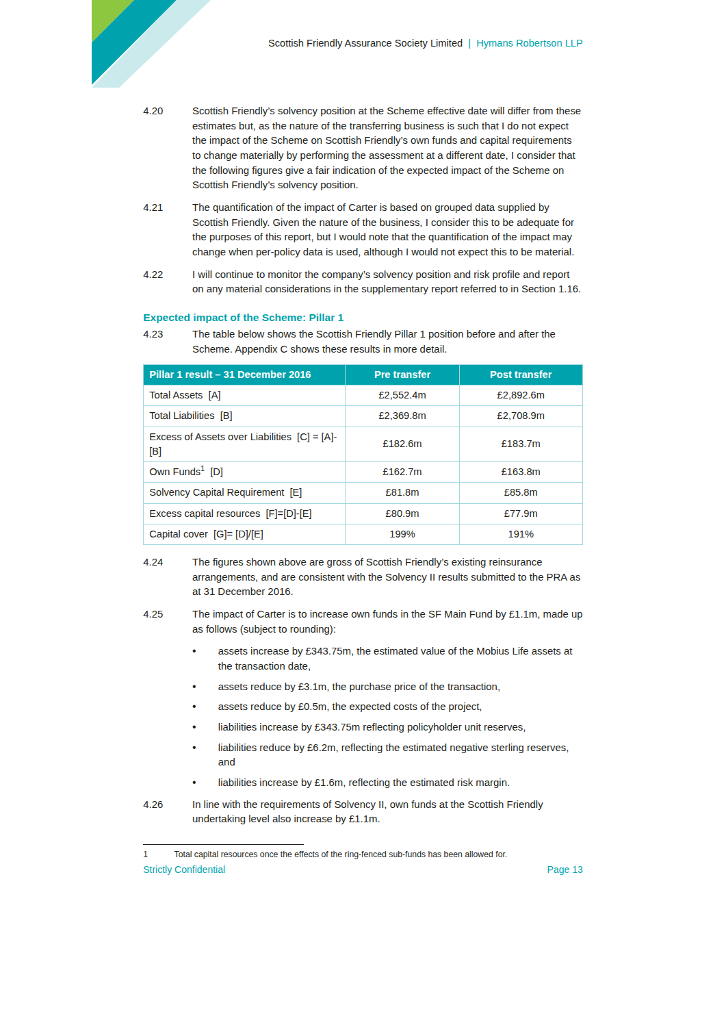Scottish Friendly Assurance Society Limited | Hymans Robertson LLP
4.20
Scottish Friendly’s solvency position at the Scheme effective date will differ from these estimates but, as the nature of the transferring business is such that I do not expect the impact of the Scheme on Scottish Friendly’s own funds and capital requirements to change materially by performing the assessment at a different date, I consider that the following figures give a fair indication of the expected impact of the Scheme on Scottish Friendly’s solvency position.
4.21
The quantification of the impact of Carter is based on grouped data supplied by Scottish Friendly. Given the nature of the business, I consider this to be adequate for the purposes of this report, but I would note that the quantification of the impact may change when per-policy data is used, although I would not expect this to be material.
4.22
I will continue to monitor the company’s solvency position and risk profile and report on any material considerations in the supplementary report referred to in Section 1.16.
Expected impact of the Scheme: Pillar 1
4.23
The table below shows the Scottish Friendly Pillar 1 position before and after the Scheme. Appendix C shows these results in more detail.
| Pillar 1 result – 31 December 2016 | Pre transfer | Post transfer |
| --- | --- | --- |
| Total Assets [A] | £2,552.4m | £2,892.6m |
| Total Liabilities [B] | £2,369.8m | £2,708.9m |
| Excess of Assets over Liabilities [C] = [A]-[B] | £182.6m | £183.7m |
| Own Funds 1 [D] | £162.7m | £163.8m |
| Solvency Capital Requirement [E] | £81.8m | £85.8m |
| Excess capital resources [F]=[D]-[E] | £80.9m | £77.9m |
| Capital cover [G]= [D]/[E] | 199% | 191% |
4.24
The figures shown above are gross of Scottish Friendly’s existing reinsurance arrangements, and are consistent with the Solvency II results submitted to the PRA as at 31 December 2016.
4.25
The impact of Carter is to increase own funds in the SF Main Fund by £1.1m, made up as follows (subject to rounding):
assets increase by £343.75m, the estimated value of the Mobius Life assets at the transaction date,
assets reduce by £3.1m, the purchase price of the transaction,
assets reduce by £0.5m, the expected costs of the project,
liabilities increase by £343.75m reflecting policyholder unit reserves,
liabilities reduce by £6.2m, reflecting the estimated negative sterling reserves, and
liabilities increase by £1.6m, reflecting the estimated risk margin.
4.26
In line with the requirements of Solvency II, own funds at the Scottish Friendly undertaking level also increase by £1.1m.
1
Total capital resources once the effects of the ring-fenced sub-funds has been allowed for.
Strictly Confidential
Page 13